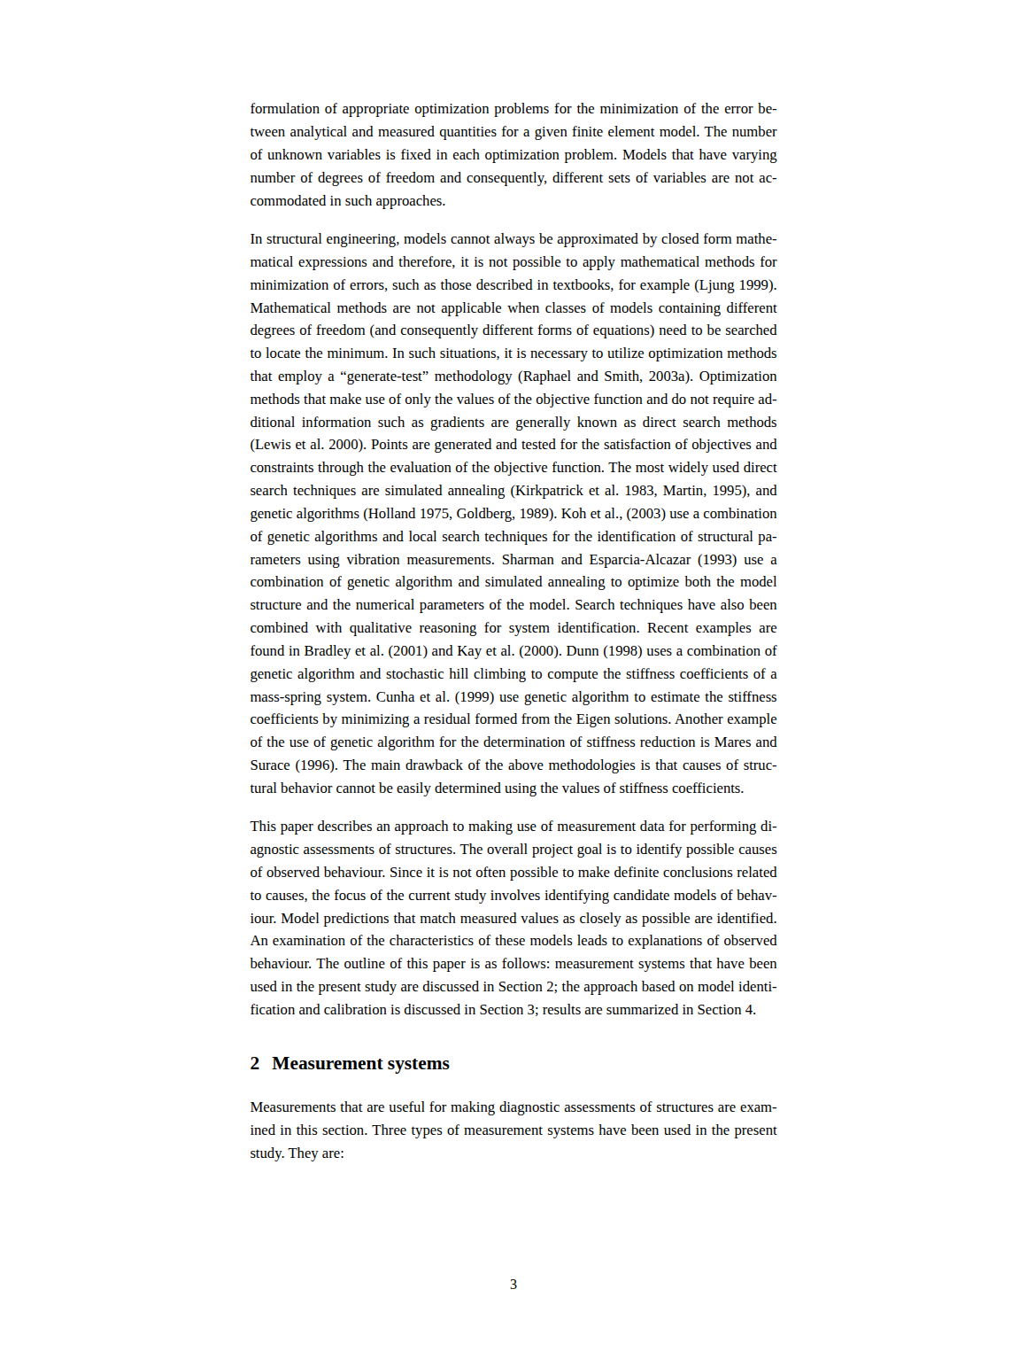formulation of appropriate optimization problems for the minimization of the error between analytical and measured quantities for a given finite element model. The number of unknown variables is fixed in each optimization problem. Models that have varying number of degrees of freedom and consequently, different sets of variables are not accommodated in such approaches.
In structural engineering, models cannot always be approximated by closed form mathematical expressions and therefore, it is not possible to apply mathematical methods for minimization of errors, such as those described in textbooks, for example (Ljung 1999). Mathematical methods are not applicable when classes of models containing different degrees of freedom (and consequently different forms of equations) need to be searched to locate the minimum. In such situations, it is necessary to utilize optimization methods that employ a “generate-test” methodology (Raphael and Smith, 2003a). Optimization methods that make use of only the values of the objective function and do not require additional information such as gradients are generally known as direct search methods (Lewis et al. 2000). Points are generated and tested for the satisfaction of objectives and constraints through the evaluation of the objective function. The most widely used direct search techniques are simulated annealing (Kirkpatrick et al. 1983, Martin, 1995), and genetic algorithms (Holland 1975, Goldberg, 1989). Koh et al., (2003) use a combination of genetic algorithms and local search techniques for the identification of structural parameters using vibration measurements. Sharman and Esparcia-Alcazar (1993) use a combination of genetic algorithm and simulated annealing to optimize both the model structure and the numerical parameters of the model. Search techniques have also been combined with qualitative reasoning for system identification. Recent examples are found in Bradley et al. (2001) and Kay et al. (2000). Dunn (1998) uses a combination of genetic algorithm and stochastic hill climbing to compute the stiffness coefficients of a mass-spring system. Cunha et al. (1999) use genetic algorithm to estimate the stiffness coefficients by minimizing a residual formed from the Eigen solutions. Another example of the use of genetic algorithm for the determination of stiffness reduction is Mares and Surace (1996). The main drawback of the above methodologies is that causes of structural behavior cannot be easily determined using the values of stiffness coefficients.
This paper describes an approach to making use of measurement data for performing diagnostic assessments of structures. The overall project goal is to identify possible causes of observed behaviour. Since it is not often possible to make definite conclusions related to causes, the focus of the current study involves identifying candidate models of behaviour. Model predictions that match measured values as closely as possible are identified. An examination of the characteristics of these models leads to explanations of observed behaviour. The outline of this paper is as follows: measurement systems that have been used in the present study are discussed in Section 2; the approach based on model identification and calibration is discussed in Section 3; results are summarized in Section 4.
2 Measurement systems
Measurements that are useful for making diagnostic assessments of structures are examined in this section. Three types of measurement systems have been used in the present study. They are:
3